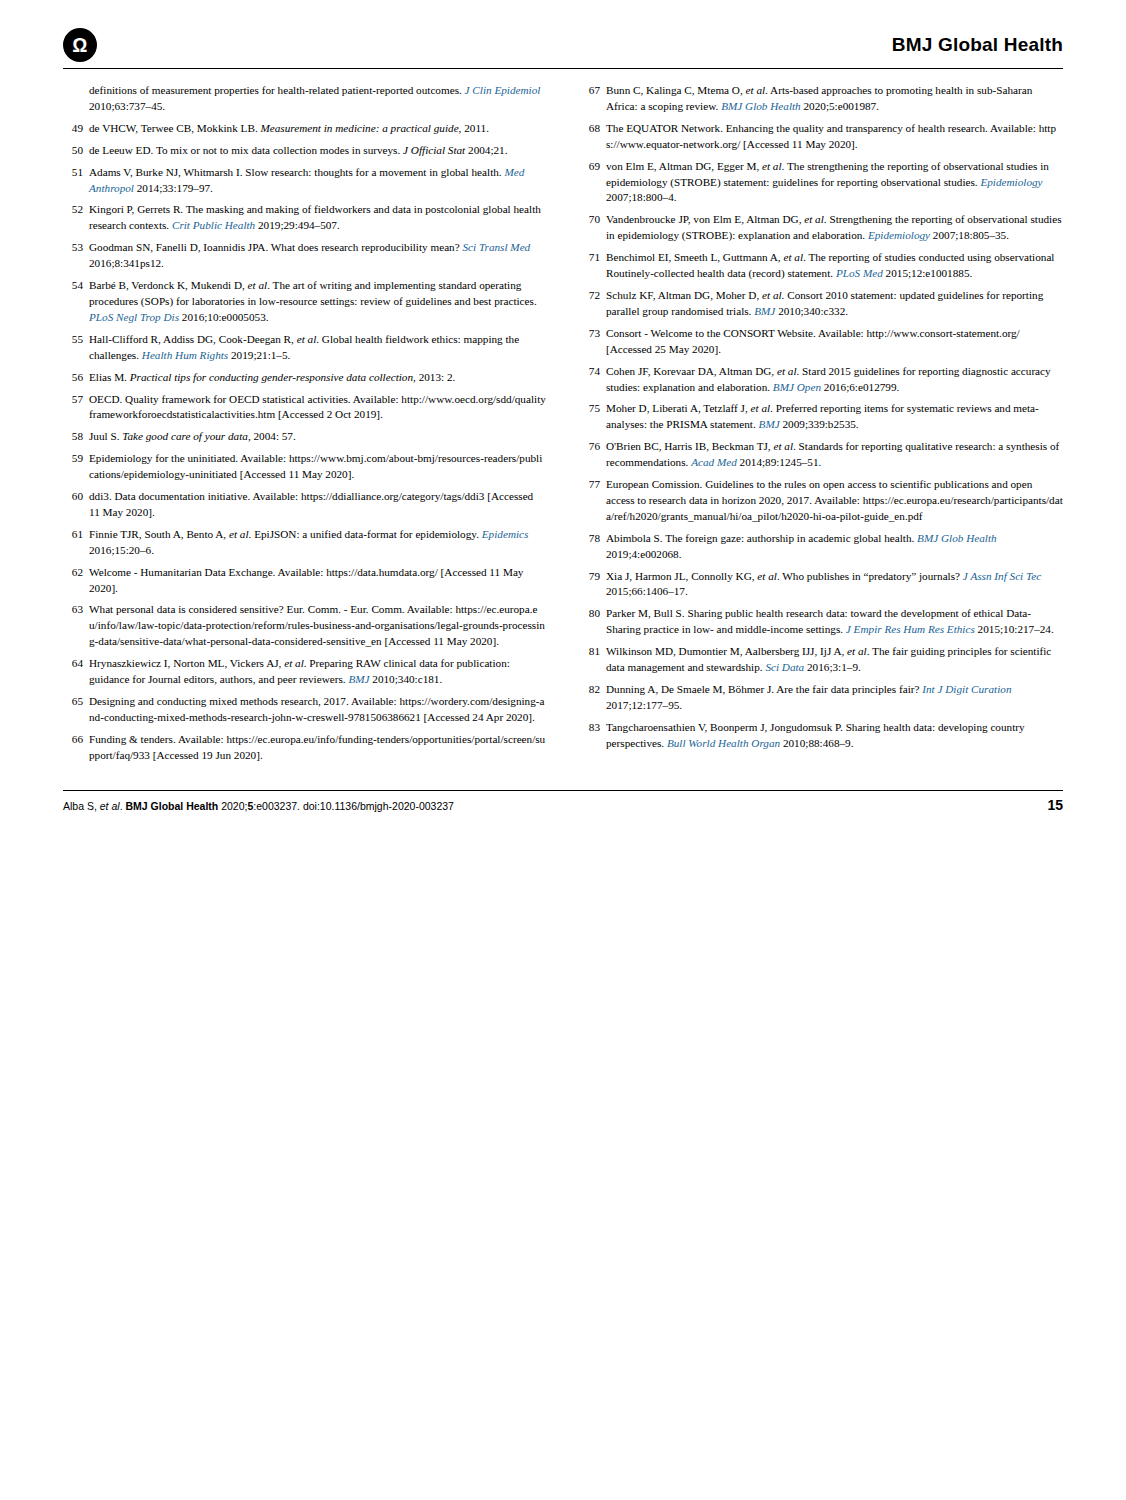Ω
BMJ Global Health
definitions of measurement properties for health-related patient-reported outcomes. J Clin Epidemiol 2010;63:737–45.
49de VHCW, Terwee CB, Mokkink LB. Measurement in medicine: a practical guide, 2011.
50de Leeuw ED. To mix or not to mix data collection modes in surveys. J Official Stat 2004;21.
51 Adams V, Burke NJ, Whitmarsh I. Slow research: thoughts for a movement in global health. Med Anthropol 2014;33:179–97.
52 Kingori P, Gerrets R. The masking and making of fieldworkers and data in postcolonial global health research contexts. Crit Public Health 2019;29:494–507.
53 Goodman SN, Fanelli D, Ioannidis JPA. What does research reproducibility mean? Sci Transl Med 2016;8:341ps12.
54 Barbé B, Verdonck K, Mukendi D, et al. The art of writing and implementing standard operating procedures (SOPs) for laboratories in low-resource settings: review of guidelines and best practices. PLoS Negl Trop Dis 2016;10:e0005053.
55 Hall-Clifford R, Addiss DG, Cook-Deegan R, et al. Global health fieldwork ethics: mapping the challenges. Health Hum Rights 2019;21:1–5.
56 Elias M. Practical tips for conducting gender-responsive data collection, 2013: 2.
57 OECD. Quality framework for OECD statistical activities. Available: http://www.oecd.org/sdd/qualityframeworkforoecdstatisticalactivities.htm [Accessed 2 Oct 2019].
58 Juul S. Take good care of your data, 2004: 57.
59 Epidemiology for the uninitiated. Available: https://www.bmj.com/about-bmj/resources-readers/publications/epidemiology-uninitiated [Accessed 11 May 2020].
60ddi3. Data documentation initiative. Available: https://ddialliance.org/category/tags/ddi3 [Accessed 11 May 2020].
61 Finnie TJR, South A, Bento A, et al. EpiJSON: a unified data-format for epidemiology. Epidemics 2016;15:20–6.
62 Welcome - Humanitarian Data Exchange. Available: https://data.humdata.org/ [Accessed 11 May 2020].
63 What personal data is considered sensitive? Eur. Comm. - Eur. Comm. Available: https://ec.europa.eu/info/law/law-topic/data-protection/reform/rules-business-and-organisations/legal-grounds-processing-data/sensitive-data/what-personal-data-considered-sensitive_en [Accessed 11 May 2020].
64 Hrynaszkiewicz I, Norton ML, Vickers AJ, et al. Preparing RAW clinical data for publication: guidance for Journal editors, authors, and peer reviewers. BMJ 2010;340:c181.
65 Designing and conducting mixed methods research, 2017. Available: https://wordery.com/designing-and-conducting-mixed-methods-research-john-w-creswell-9781506386621 [Accessed 24 Apr 2020].
66 Funding & tenders. Available: https://ec.europa.eu/info/funding-tenders/opportunities/portal/screen/support/faq/933 [Accessed 19 Jun 2020].
67 Bunn C, Kalinga C, Mtema O, et al. Arts-based approaches to promoting health in sub-Saharan Africa: a scoping review. BMJ Glob Health 2020;5:e001987.
68 The EQUATOR Network. Enhancing the quality and transparency of health research. Available: https://www.equator-network.org/ [Accessed 11 May 2020].
69von Elm E, Altman DG, Egger M, et al. The strengthening the reporting of observational studies in epidemiology (STROBE) statement: guidelines for reporting observational studies. Epidemiology 2007;18:800–4.
70 Vandenbroucke JP, von Elm E, Altman DG, et al. Strengthening the reporting of observational studies in epidemiology (STROBE): explanation and elaboration. Epidemiology 2007;18:805–35.
71 Benchimol EI, Smeeth L, Guttmann A, et al. The reporting of studies conducted using observational Routinely-collected health data (record) statement. PLoS Med 2015;12:e1001885.
72 Schulz KF, Altman DG, Moher D, et al. Consort 2010 statement: updated guidelines for reporting parallel group randomised trials. BMJ 2010;340:c332.
73 Consort - Welcome to the CONSORT Website. Available: http://www.consort-statement.org/ [Accessed 25 May 2020].
74 Cohen JF, Korevaar DA, Altman DG, et al. Stard 2015 guidelines for reporting diagnostic accuracy studies: explanation and elaboration. BMJ Open 2016;6:e012799.
75 Moher D, Liberati A, Tetzlaff J, et al. Preferred reporting items for systematic reviews and meta-analyses: the PRISMA statement. BMJ 2009;339:b2535.
76 O'Brien BC, Harris IB, Beckman TJ, et al. Standards for reporting qualitative research: a synthesis of recommendations. Acad Med 2014;89:1245–51.
77 European Comission. Guidelines to the rules on open access to scientific publications and open access to research data in horizon 2020, 2017. Available: https://ec.europa.eu/research/participants/data/ref/h2020/grants_manual/hi/oa_pilot/h2020-hi-oa-pilot-guide_en.pdf
78 Abimbola S. The foreign gaze: authorship in academic global health. BMJ Glob Health 2019;4:e002068.
79 Xia J, Harmon JL, Connolly KG, et al. Who publishes in “predatory” journals? J Assn Inf Sci Tec 2015;66:1406–17.
80 Parker M, Bull S. Sharing public health research data: toward the development of ethical Data-Sharing practice in low- and middle-income settings. J Empir Res Hum Res Ethics 2015;10:217–24.
81 Wilkinson MD, Dumontier M, Aalbersberg IJJ, IjJ A, et al. The fair guiding principles for scientific data management and stewardship. Sci Data 2016;3:1–9.
82 Dunning A, De Smaele M, Böhmer J. Are the fair data principles fair? Int J Digit Curation 2017;12:177–95.
83 Tangcharoensathien V, Boonperm J, Jongudomsuk P. Sharing health data: developing country perspectives. Bull World Health Organ 2010;88:468–9.
Alba S, et al. BMJ Global Health 2020;5:e003237. doi:10.1136/bmjgh-2020-003237
15